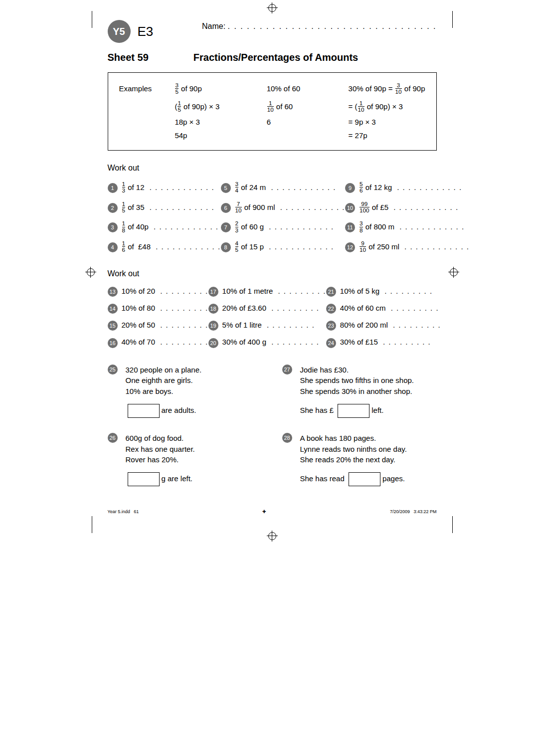Y5 E3
Name: . . . . . . . . . . . . . . . . . . . . . . . . . . . . . . . . .
Sheet 59 Fractions/Percentages of Amounts
| Examples | 3 5 of 90p | 10% of 60 | 30% of 90p = 3 10 of 90p |
| | ( 1 5 of 90p) × 3 | 1 10 of 60 | = ( 1 10 of 90p) × 3 |
| | 18p × 3 | 6 | = 9p × 3 |
| | 54p | | = 27p |
Work out
| 1 1 3 of 12 . . . . . . . . . . . . | 5 3 4 of 24 m . . . . . . . . . . . . | 9 5 6 of 12 kg . . . . . . . . . . . . |
| 2 1 5 of 35 . . . . . . . . . . . . | 6 7 10 of 900 ml . . . . . . . . . . . . | 10 99 100 of £5 . . . . . . . . . . . . |
| 3 1 8 of 40p . . . . . . . . . . . . | 7 2 3 of 60 g . . . . . . . . . . . . | 11 3 8 of 800 m . . . . . . . . . . . . |
| 4 1 6 of £48 . . . . . . . . . . . . | 8 4 5 of 15 p . . . . . . . . . . . . | 12 9 10 of 250 ml . . . . . . . . . . . . |
Work out
| 13 10% of 20 . . . . . . . . . | 17 10% of 1 metre . . . . . . . . . | 21 10% of 5 kg . . . . . . . . . |
| 14 10% of 80 . . . . . . . . . | 18 20% of £3.60 . . . . . . . . . | 22 40% of 60 cm . . . . . . . . . |
| 15 20% of 50 . . . . . . . . . | 19 5% of 1 litre . . . . . . . . . | 23 80% of 200 ml . . . . . . . . . |
| 16 40% of 70 . . . . . . . . . | 20 30% of 400 g . . . . . . . . . | 24 30% of £15 . . . . . . . . . |
25
320 people on a plane.
One eighth are girls.
10% are boys.
are adults.
27
Jodie has £30.
She spends two fifths in one shop.
She spends 30% in another shop.
She has £ left.
26
600g of dog food.
Rex has one quarter.
Rover has 20%.
g are left.
28
A book has 180 pages.
Lynne reads two ninths one day.
She reads 20% the next day.
She has read pages.
Year 5.indd 61 ✚ 7/20/2009 3:43:22 PM